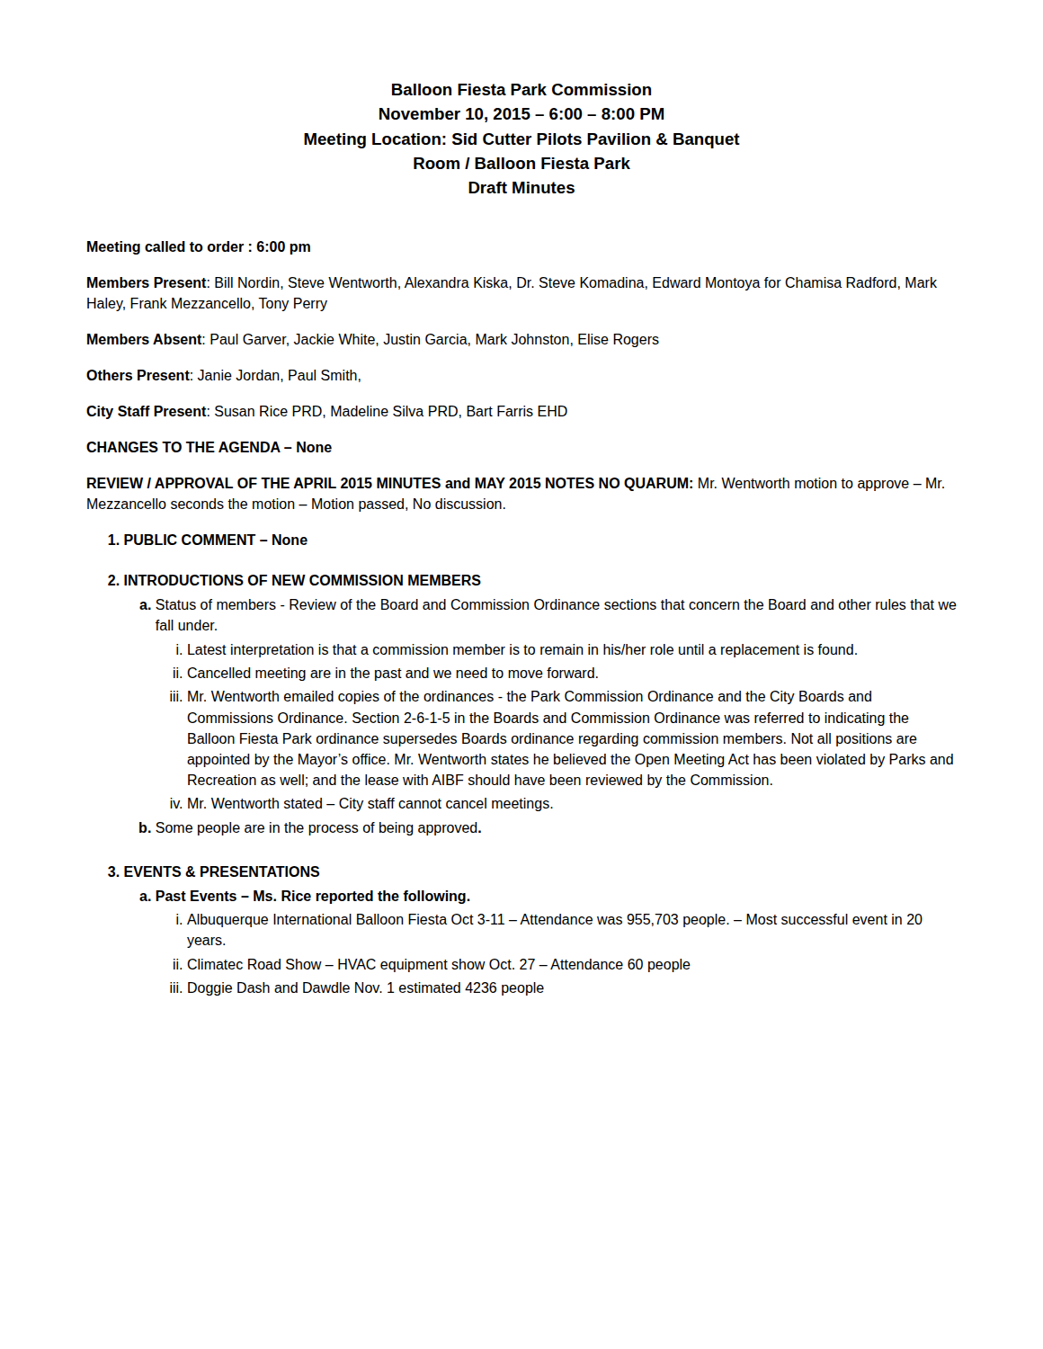Balloon Fiesta Park Commission
November 10, 2015 – 6:00 – 8:00 PM
Meeting Location: Sid Cutter Pilots Pavilion & Banquet
Room / Balloon Fiesta Park
Draft Minutes
Meeting called to order : 6:00 pm
Members Present: Bill Nordin, Steve Wentworth, Alexandra Kiska, Dr. Steve Komadina, Edward Montoya for Chamisa Radford, Mark Haley, Frank Mezzancello, Tony Perry
Members Absent: Paul Garver, Jackie White, Justin Garcia, Mark Johnston, Elise Rogers
Others Present: Janie Jordan, Paul Smith,
City Staff Present: Susan Rice PRD, Madeline Silva PRD, Bart Farris EHD
CHANGES TO THE AGENDA – None
REVIEW / APPROVAL OF THE APRIL 2015 MINUTES and MAY 2015 NOTES NO QUARUM: Mr. Wentworth motion to approve – Mr. Mezzancello seconds the motion – Motion passed, No discussion.
PUBLIC COMMENT – None
INTRODUCTIONS OF NEW COMMISSION MEMBERS
Status of members - Review of the Board and Commission Ordinance sections that concern the Board and other rules that we fall under.
Latest interpretation is that a commission member is to remain in his/her role until a replacement is found.
Cancelled meeting are in the past and we need to move forward.
Mr. Wentworth emailed copies of the ordinances - the Park Commission Ordinance and the City Boards and Commissions Ordinance. Section 2-6-1-5 in the Boards and Commission Ordinance was referred to indicating the Balloon Fiesta Park ordinance supersedes Boards ordinance regarding commission members. Not all positions are appointed by the Mayor’s office. Mr. Wentworth states he believed the Open Meeting Act has been violated by Parks and Recreation as well; and the lease with AIBF should have been reviewed by the Commission.
Mr. Wentworth stated – City staff cannot cancel meetings.
Some people are in the process of being approved.
EVENTS & PRESENTATIONS
Past Events – Ms. Rice reported the following.
Albuquerque International Balloon Fiesta Oct 3-11 – Attendance was 955,703 people. – Most successful event in 20 years.
Climatec Road Show – HVAC equipment show Oct. 27 – Attendance 60 people
Doggie Dash and Dawdle Nov. 1 estimated 4236 people